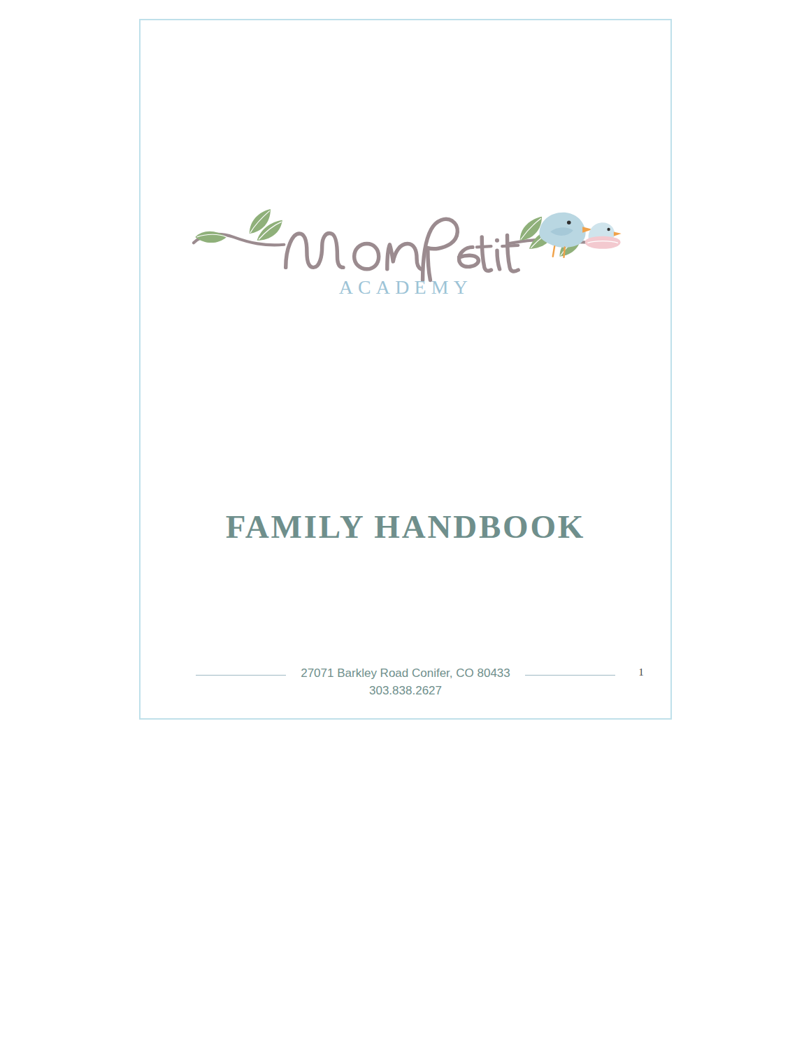Mon Petit Academy ACADEMY
FAMILY HANDBOOK
27071 Barkley Road Conifer, CO 80433
303.838.2627
1